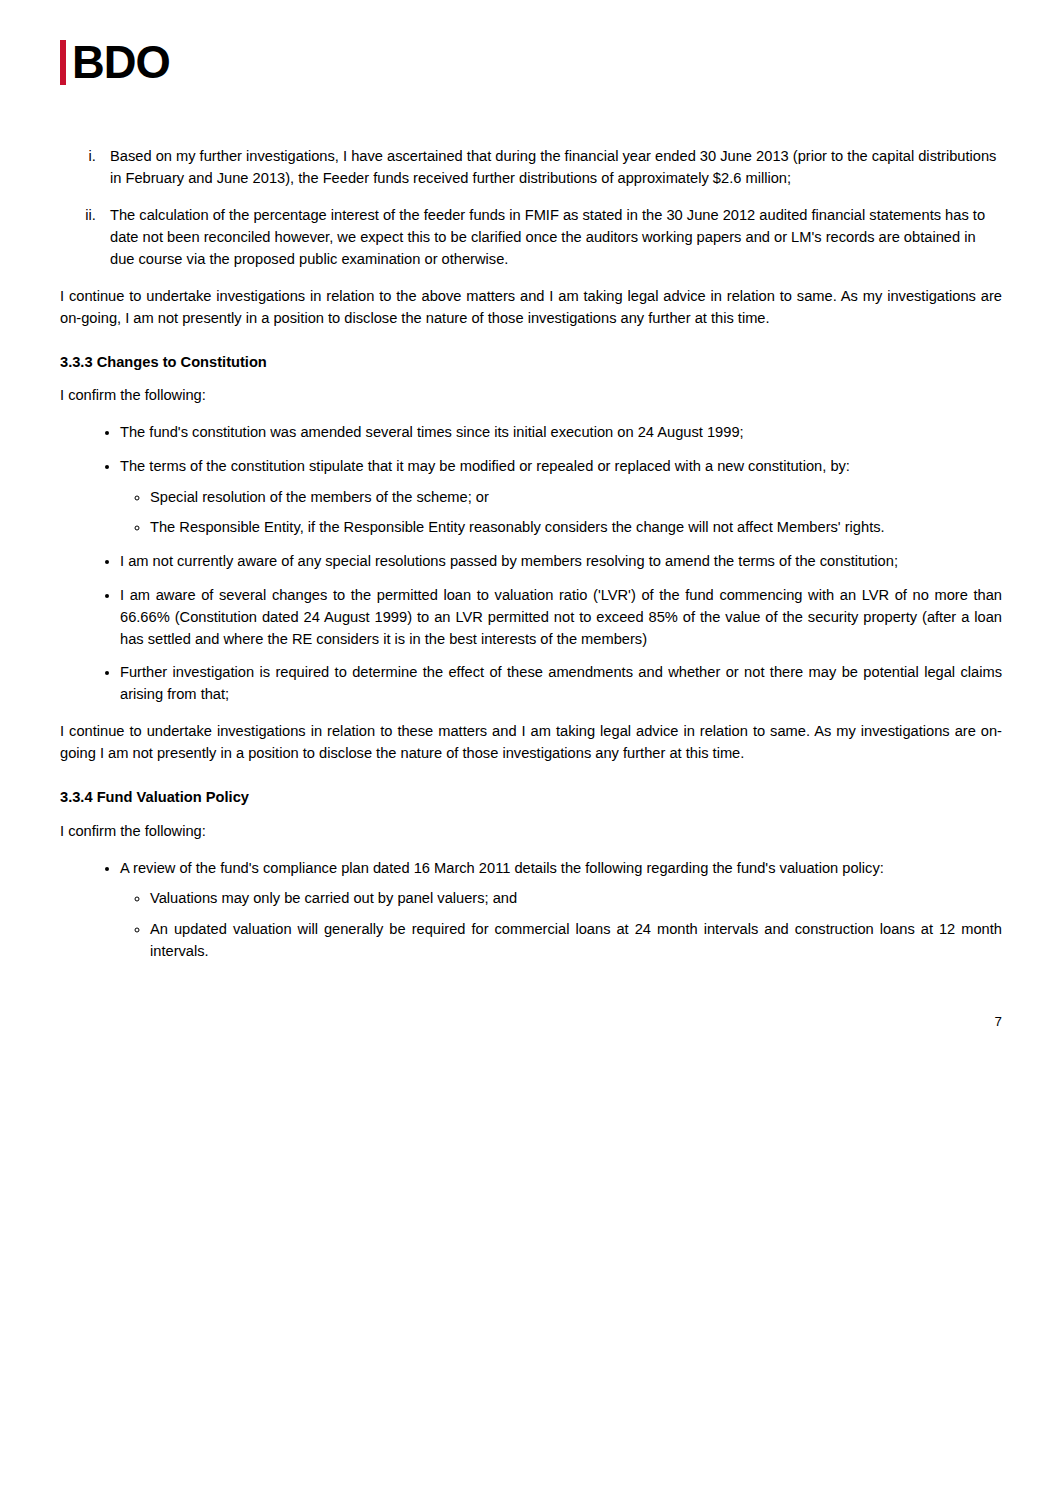BDO
Based on my further investigations, I have ascertained that during the financial year ended 30 June 2013 (prior to the capital distributions in February and June 2013), the Feeder funds received further distributions of approximately $2.6 million;
The calculation of the percentage interest of the feeder funds in FMIF as stated in the 30 June 2012 audited financial statements has to date not been reconciled however, we expect this to be clarified once the auditors working papers and or LM's records are obtained in due course via the proposed public examination or otherwise.
I continue to undertake investigations in relation to the above matters and I am taking legal advice in relation to same. As my investigations are on-going, I am not presently in a position to disclose the nature of those investigations any further at this time.
3.3.3 Changes to Constitution
I confirm the following:
The fund's constitution was amended several times since its initial execution on 24 August 1999;
The terms of the constitution stipulate that it may be modified or repealed or replaced with a new constitution, by:
Special resolution of the members of the scheme; or
The Responsible Entity, if the Responsible Entity reasonably considers the change will not affect Members' rights.
I am not currently aware of any special resolutions passed by members resolving to amend the terms of the constitution;
I am aware of several changes to the permitted loan to valuation ratio ('LVR') of the fund commencing with an LVR of no more than 66.66% (Constitution dated 24 August 1999) to an LVR permitted not to exceed 85% of the value of the security property (after a loan has settled and where the RE considers it is in the best interests of the members)
Further investigation is required to determine the effect of these amendments and whether or not there may be potential legal claims arising from that;
I continue to undertake investigations in relation to these matters and I am taking legal advice in relation to same. As my investigations are on-going I am not presently in a position to disclose the nature of those investigations any further at this time.
3.3.4 Fund Valuation Policy
I confirm the following:
A review of the fund's compliance plan dated 16 March 2011 details the following regarding the fund's valuation policy:
Valuations may only be carried out by panel valuers; and
An updated valuation will generally be required for commercial loans at 24 month intervals and construction loans at 12 month intervals.
7